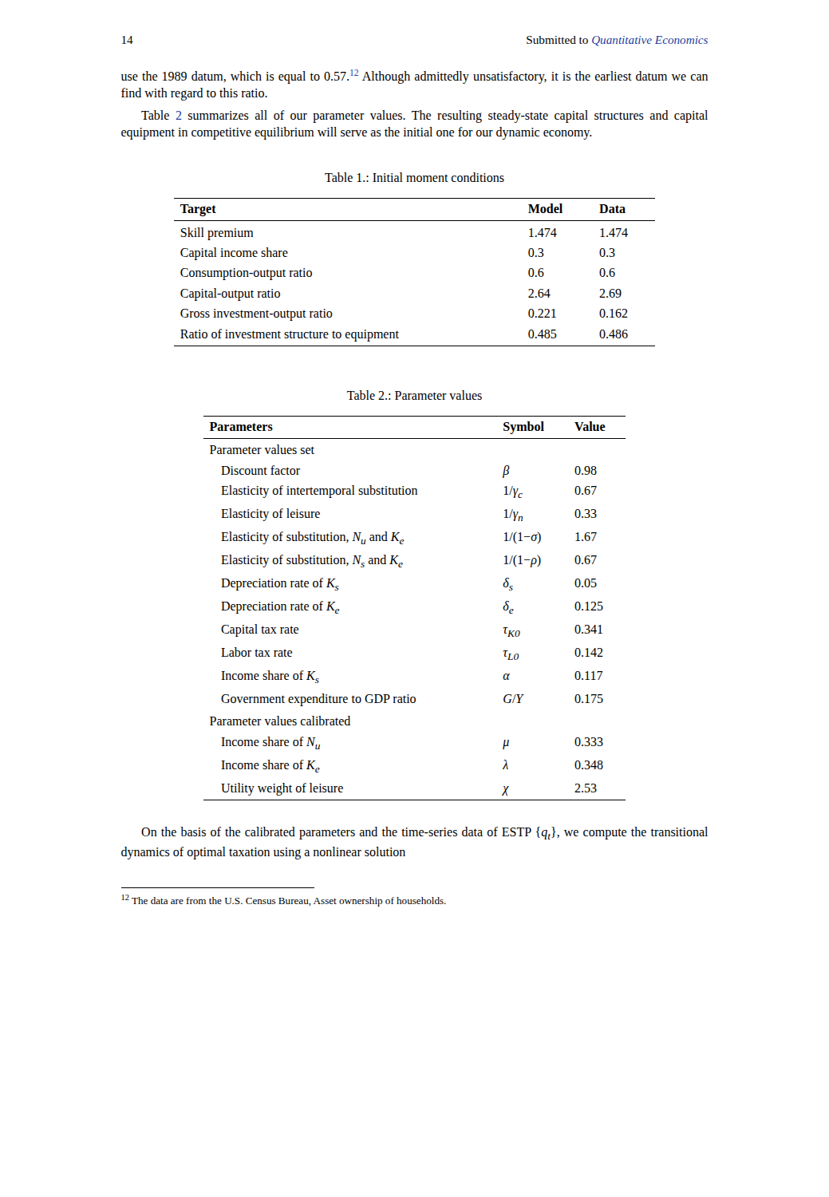14 Submitted to Quantitative Economics
use the 1989 datum, which is equal to 0.57.12 Although admittedly unsatisfactory, it is the earliest datum we can find with regard to this ratio.
Table 2 summarizes all of our parameter values. The resulting steady-state capital structures and capital equipment in competitive equilibrium will serve as the initial one for our dynamic economy.
Table 1.: Initial moment conditions
| Target | Model | Data |
| --- | --- | --- |
| Skill premium | 1.474 | 1.474 |
| Capital income share | 0.3 | 0.3 |
| Consumption-output ratio | 0.6 | 0.6 |
| Capital-output ratio | 2.64 | 2.69 |
| Gross investment-output ratio | 0.221 | 0.162 |
| Ratio of investment structure to equipment | 0.485 | 0.486 |
Table 2.: Parameter values
| Parameters | Symbol | Value |
| --- | --- | --- |
| Parameter values set | | |
| Discount factor | β | 0.98 |
| Elasticity of intertemporal substitution | 1/ γ c | 0.67 |
| Elasticity of leisure | 1/ γ n | 0.33 |
| Elasticity of substitution, N u and K e | 1/(1− σ ) | 1.67 |
| Elasticity of substitution, N s and K e | 1/(1− ρ ) | 0.67 |
| Depreciation rate of K s | δ s | 0.05 |
| Depreciation rate of K e | δ e | 0.125 |
| Capital tax rate | τ K0 | 0.341 |
| Labor tax rate | τ L0 | 0.142 |
| Income share of K s | α | 0.117 |
| Government expenditure to GDP ratio | G / Y | 0.175 |
| Parameter values calibrated | | |
| Income share of N u | μ | 0.333 |
| Income share of K e | λ | 0.348 |
| Utility weight of leisure | χ | 2.53 |
On the basis of the calibrated parameters and the time-series data of ESTP {qt}, we compute the transitional dynamics of optimal taxation using a nonlinear solution
12 The data are from the U.S. Census Bureau, Asset ownership of households.